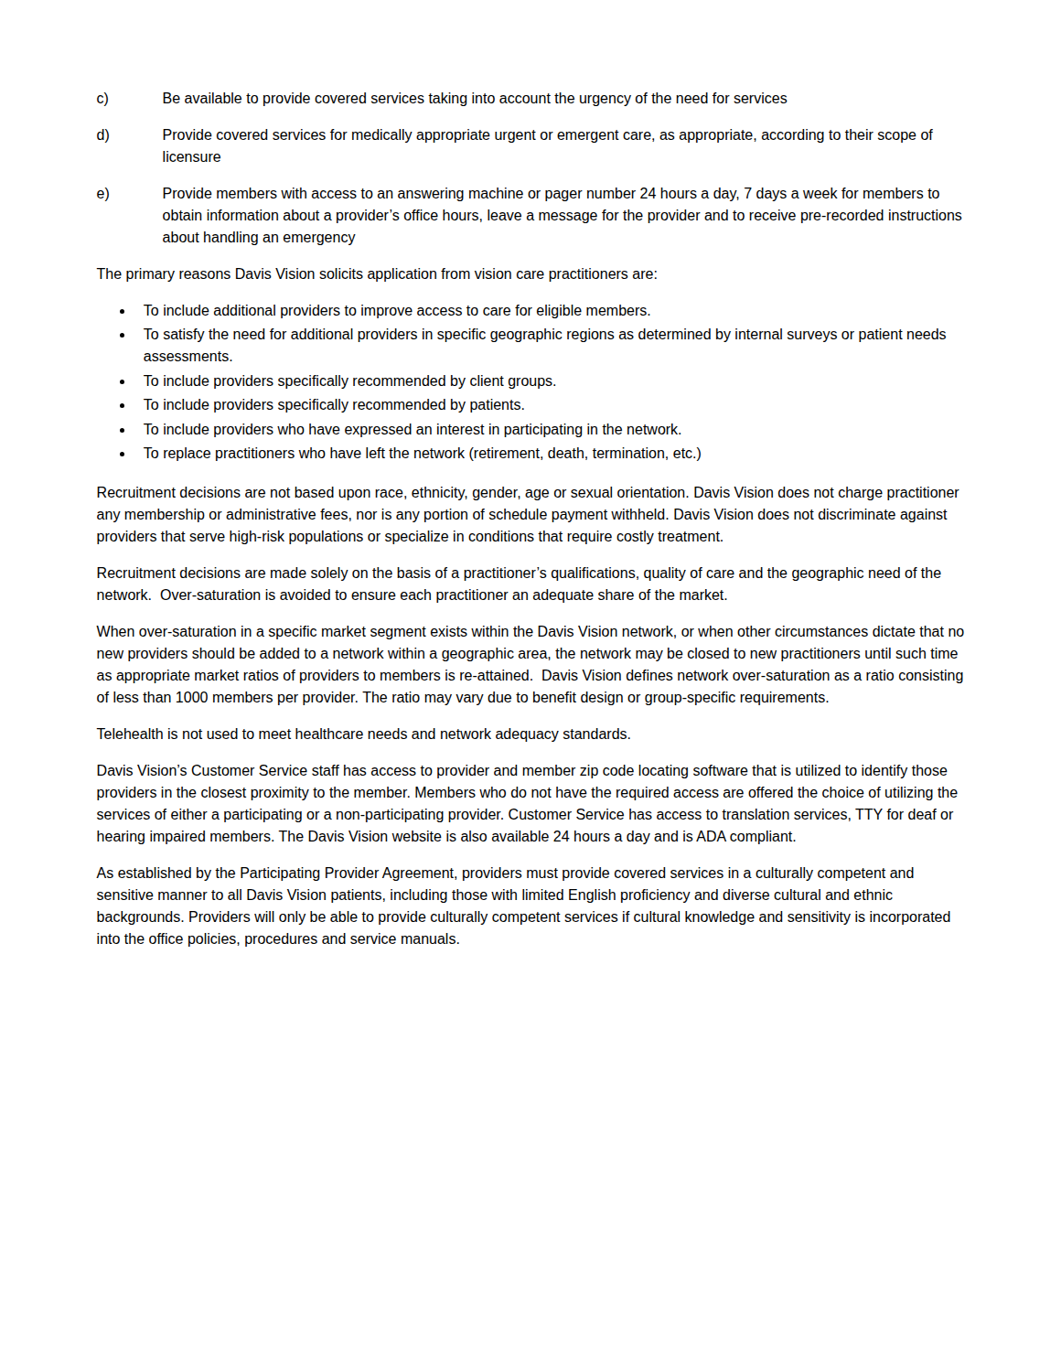c) Be available to provide covered services taking into account the urgency of the need for services
d) Provide covered services for medically appropriate urgent or emergent care, as appropriate, according to their scope of licensure
e) Provide members with access to an answering machine or pager number 24 hours a day, 7 days a week for members to obtain information about a provider’s office hours, leave a message for the provider and to receive pre-recorded instructions about handling an emergency
The primary reasons Davis Vision solicits application from vision care practitioners are:
To include additional providers to improve access to care for eligible members.
To satisfy the need for additional providers in specific geographic regions as determined by internal surveys or patient needs assessments.
To include providers specifically recommended by client groups.
To include providers specifically recommended by patients.
To include providers who have expressed an interest in participating in the network.
To replace practitioners who have left the network (retirement, death, termination, etc.)
Recruitment decisions are not based upon race, ethnicity, gender, age or sexual orientation. Davis Vision does not charge practitioner any membership or administrative fees, nor is any portion of schedule payment withheld. Davis Vision does not discriminate against providers that serve high-risk populations or specialize in conditions that require costly treatment.
Recruitment decisions are made solely on the basis of a practitioner’s qualifications, quality of care and the geographic need of the network. Over-saturation is avoided to ensure each practitioner an adequate share of the market.
When over-saturation in a specific market segment exists within the Davis Vision network, or when other circumstances dictate that no new providers should be added to a network within a geographic area, the network may be closed to new practitioners until such time as appropriate market ratios of providers to members is re-attained. Davis Vision defines network over-saturation as a ratio consisting of less than 1000 members per provider. The ratio may vary due to benefit design or group-specific requirements.
Telehealth is not used to meet healthcare needs and network adequacy standards.
Davis Vision’s Customer Service staff has access to provider and member zip code locating software that is utilized to identify those providers in the closest proximity to the member. Members who do not have the required access are offered the choice of utilizing the services of either a participating or a non-participating provider. Customer Service has access to translation services, TTY for deaf or hearing impaired members. The Davis Vision website is also available 24 hours a day and is ADA compliant.
As established by the Participating Provider Agreement, providers must provide covered services in a culturally competent and sensitive manner to all Davis Vision patients, including those with limited English proficiency and diverse cultural and ethnic backgrounds. Providers will only be able to provide culturally competent services if cultural knowledge and sensitivity is incorporated into the office policies, procedures and service manuals.